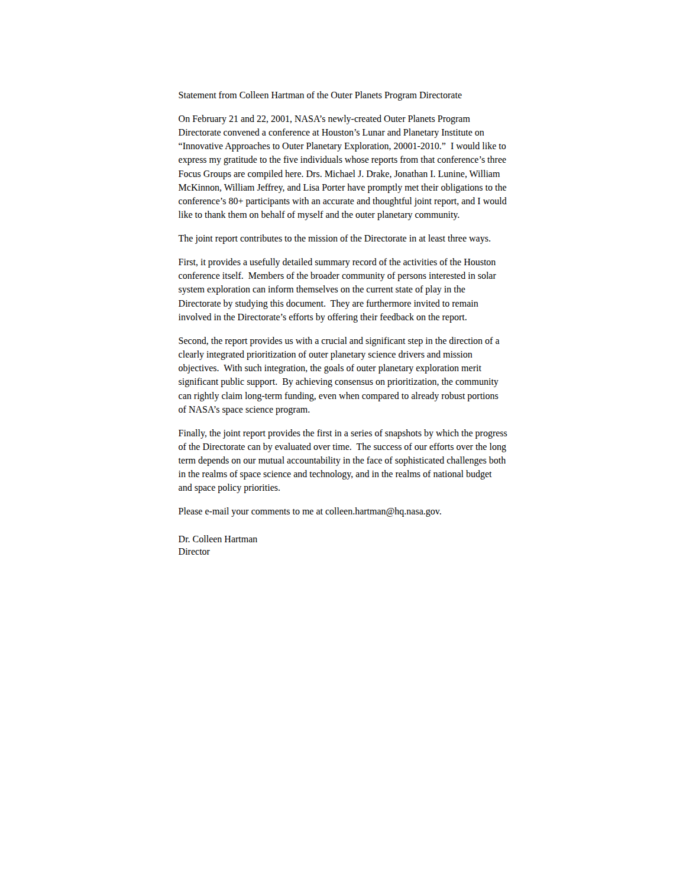Statement from Colleen Hartman of the Outer Planets Program Directorate
On February 21 and 22, 2001, NASA’s newly-created Outer Planets Program Directorate convened a conference at Houston’s Lunar and Planetary Institute on “Innovative Approaches to Outer Planetary Exploration, 20001-2010.” I would like to express my gratitude to the five individuals whose reports from that conference’s three Focus Groups are compiled here. Drs. Michael J. Drake, Jonathan I. Lunine, William McKinnon, William Jeffrey, and Lisa Porter have promptly met their obligations to the conference’s 80+ participants with an accurate and thoughtful joint report, and I would like to thank them on behalf of myself and the outer planetary community.
The joint report contributes to the mission of the Directorate in at least three ways.
First, it provides a usefully detailed summary record of the activities of the Houston conference itself. Members of the broader community of persons interested in solar system exploration can inform themselves on the current state of play in the Directorate by studying this document. They are furthermore invited to remain involved in the Directorate’s efforts by offering their feedback on the report.
Second, the report provides us with a crucial and significant step in the direction of a clearly integrated prioritization of outer planetary science drivers and mission objectives. With such integration, the goals of outer planetary exploration merit significant public support. By achieving consensus on prioritization, the community can rightly claim long-term funding, even when compared to already robust portions of NASA’s space science program.
Finally, the joint report provides the first in a series of snapshots by which the progress of the Directorate can by evaluated over time. The success of our efforts over the long term depends on our mutual accountability in the face of sophisticated challenges both in the realms of space science and technology, and in the realms of national budget and space policy priorities.
Please e-mail your comments to me at colleen.hartman@hq.nasa.gov.
Dr. Colleen Hartman
Director